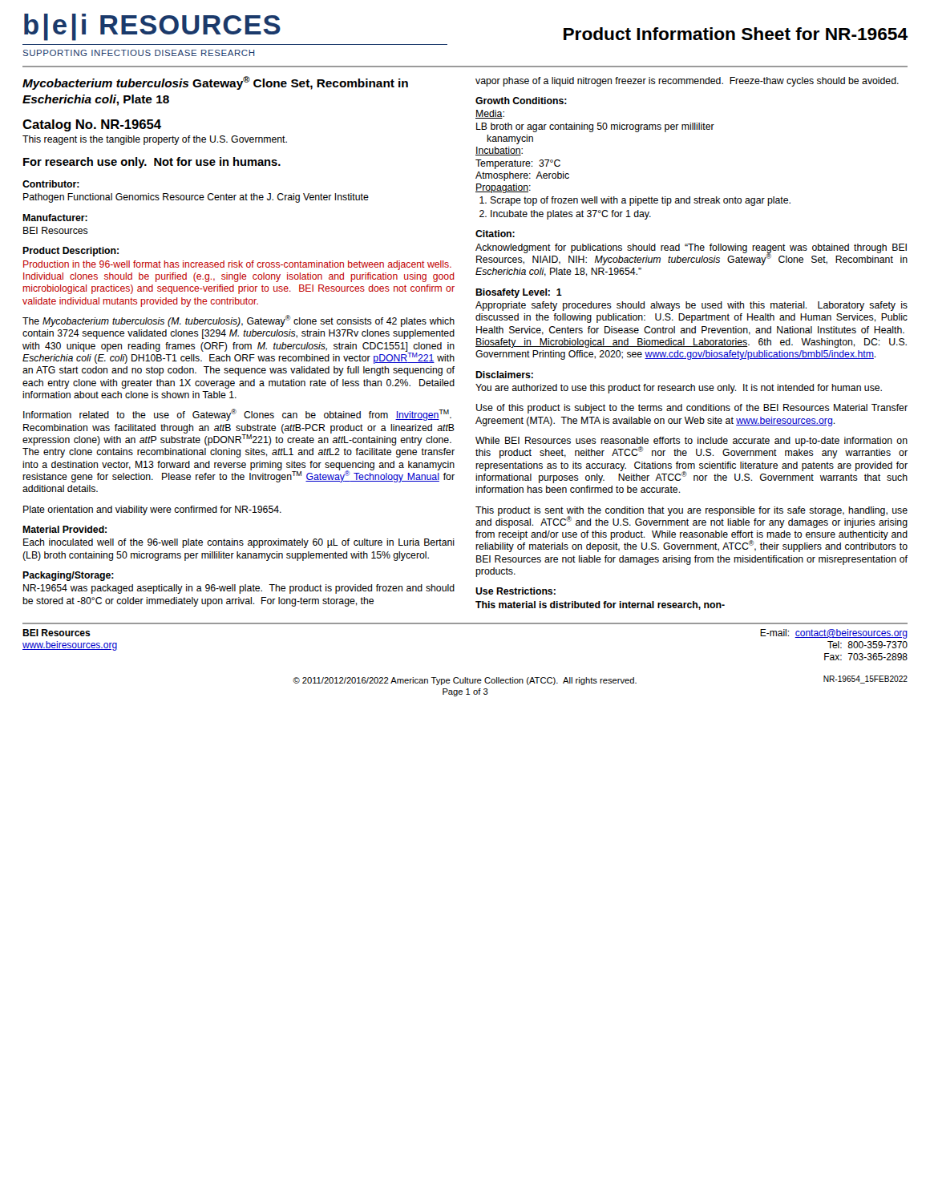b|e|i RESOURCES
SUPPORTING INFECTIOUS DISEASE RESEARCH
Product Information Sheet for NR-19654
Mycobacterium tuberculosis Gateway® Clone Set, Recombinant in Escherichia coli, Plate 18
Catalog No. NR-19654
This reagent is the tangible property of the U.S. Government.
For research use only. Not for use in humans.
Contributor:
Pathogen Functional Genomics Resource Center at the J. Craig Venter Institute
Manufacturer:
BEI Resources
Product Description:
Production in the 96-well format has increased risk of cross-contamination between adjacent wells. Individual clones should be purified (e.g., single colony isolation and purification using good microbiological practices) and sequence-verified prior to use. BEI Resources does not confirm or validate individual mutants provided by the contributor.
The Mycobacterium tuberculosis (M. tuberculosis), Gateway® clone set consists of 42 plates which contain 3724 sequence validated clones [3294 M. tuberculosis, strain H37Rv clones supplemented with 430 unique open reading frames (ORF) from M. tuberculosis, strain CDC1551] cloned in Escherichia coli (E. coli) DH10B-T1 cells. Each ORF was recombined in vector pDONRTM221 with an ATG start codon and no stop codon. The sequence was validated by full length sequencing of each entry clone with greater than 1X coverage and a mutation rate of less than 0.2%. Detailed information about each clone is shown in Table 1.
Information related to the use of Gateway® Clones can be obtained from Invitrogen TM. Recombination was facilitated through an att B substrate (att B-PCR product or a linearized att B expression clone) with an att P substrate (pDONRTM221) to create an att L-containing entry clone. The entry clone contains recombinational cloning sites, att L1 and att L2 to facilitate gene transfer into a destination vector, M13 forward and reverse priming sites for sequencing and a kanamycin resistance gene for selection. Please refer to the InvitrogenTM Gateway® Technology Manual for additional details.
Plate orientation and viability were confirmed for NR-19654.
Material Provided:
Each inoculated well of the 96-well plate contains approximately 60 µL of culture in Luria Bertani (LB) broth containing 50 micrograms per milliliter kanamycin supplemented with 15% glycerol.
Packaging/Storage:
NR-19654 was packaged aseptically in a 96-well plate. The product is provided frozen and should be stored at -80°C or colder immediately upon arrival. For long-term storage, the
vapor phase of a liquid nitrogen freezer is recommended. Freeze-thaw cycles should be avoided.
Growth Conditions:
Media:
LB broth or agar containing 50 micrograms per milliliter
kanamycin
Incubation:
Temperature: 37°C
Atmosphere: Aerobic
Propagation:
Scrape top of frozen well with a pipette tip and streak onto agar plate.
Incubate the plates at 37°C for 1 day.
Citation:
Acknowledgment for publications should read “The following reagent was obtained through BEI Resources, NIAID, NIH: Mycobacterium tuberculosis Gateway® Clone Set, Recombinant in Escherichia coli, Plate 18, NR-19654.”
Biosafety Level: 1
Appropriate safety procedures should always be used with this material. Laboratory safety is discussed in the following publication: U.S. Department of Health and Human Services, Public Health Service, Centers for Disease Control and Prevention, and National Institutes of Health. Biosafety in Microbiological and Biomedical Laboratories. 6th ed. Washington, DC: U.S. Government Printing Office, 2020; see www.cdc.gov/biosafety/publications/bmbl5/index.htm.
Disclaimers:
You are authorized to use this product for research use only. It is not intended for human use.
Use of this product is subject to the terms and conditions of the BEI Resources Material Transfer Agreement (MTA). The MTA is available on our Web site at www.beiresources.org.
While BEI Resources uses reasonable efforts to include accurate and up-to-date information on this product sheet, neither ATCC® nor the U.S. Government makes any warranties or representations as to its accuracy. Citations from scientific literature and patents are provided for informational purposes only. Neither ATCC® nor the U.S. Government warrants that such information has been confirmed to be accurate.
This product is sent with the condition that you are responsible for its safe storage, handling, use and disposal. ATCC® and the U.S. Government are not liable for any damages or injuries arising from receipt and/or use of this product. While reasonable effort is made to ensure authenticity and reliability of materials on deposit, the U.S. Government, ATCC®, their suppliers and contributors to BEI Resources are not liable for damages arising from the misidentification or misrepresentation of products.
Use Restrictions:
This material is distributed for internal research, non-
BEI Resources
www.beiresources.org
E-mail: contact@beiresources.org
Tel: 800-359-7370
Fax: 703-365-2898
© 2011/2012/2016/2022 American Type Culture Collection (ATCC). All rights reserved.
Page 1 of 3 NR-19654_15FEB2022